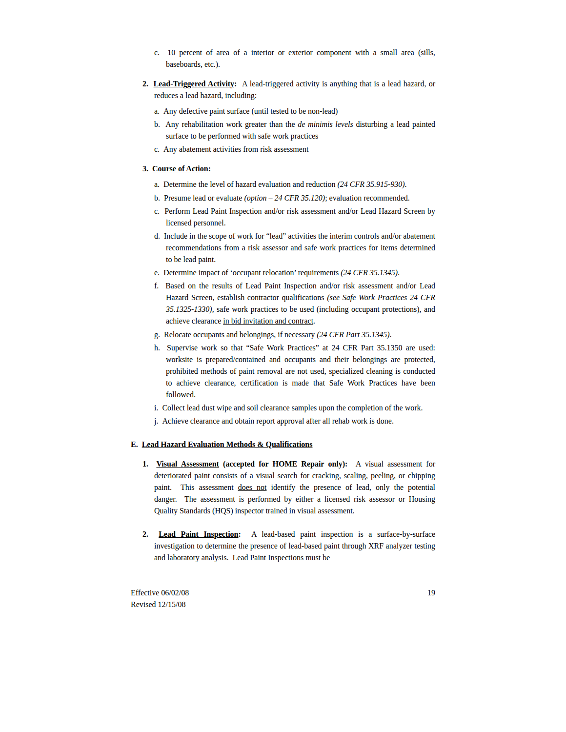c. 10 percent of area of a interior or exterior component with a small area (sills, baseboards, etc.).
2. Lead-Triggered Activity: A lead-triggered activity is anything that is a lead hazard, or reduces a lead hazard, including:
a. Any defective paint surface (until tested to be non-lead)
b. Any rehabilitation work greater than the de minimis levels disturbing a lead painted surface to be performed with safe work practices
c. Any abatement activities from risk assessment
3. Course of Action:
a. Determine the level of hazard evaluation and reduction (24 CFR 35.915-930).
b. Presume lead or evaluate (option – 24 CFR 35.120); evaluation recommended.
c. Perform Lead Paint Inspection and/or risk assessment and/or Lead Hazard Screen by licensed personnel.
d. Include in the scope of work for “lead” activities the interim controls and/or abatement recommendations from a risk assessor and safe work practices for items determined to be lead paint.
e. Determine impact of ‘occupant relocation’ requirements (24 CFR 35.1345).
f. Based on the results of Lead Paint Inspection and/or risk assessment and/or Lead Hazard Screen, establish contractor qualifications (see Safe Work Practices 24 CFR 35.1325-1330), safe work practices to be used (including occupant protections), and achieve clearance in bid invitation and contract.
g. Relocate occupants and belongings, if necessary (24 CFR Part 35.1345).
h. Supervise work so that “Safe Work Practices” at 24 CFR Part 35.1350 are used: worksite is prepared/contained and occupants and their belongings are protected, prohibited methods of paint removal are not used, specialized cleaning is conducted to achieve clearance, certification is made that Safe Work Practices have been followed.
i. Collect lead dust wipe and soil clearance samples upon the completion of the work.
j. Achieve clearance and obtain report approval after all rehab work is done.
E. Lead Hazard Evaluation Methods & Qualifications
1. Visual Assessment (accepted for HOME Repair only): A visual assessment for deteriorated paint consists of a visual search for cracking, scaling, peeling, or chipping paint. This assessment does not identify the presence of lead, only the potential danger. The assessment is performed by either a licensed risk assessor or Housing Quality Standards (HQS) inspector trained in visual assessment.
2. Lead Paint Inspection: A lead-based paint inspection is a surface-by-surface investigation to determine the presence of lead-based paint through XRF analyzer testing and laboratory analysis. Lead Paint Inspections must be
Effective 06/02/08
Revised 12/15/08
19